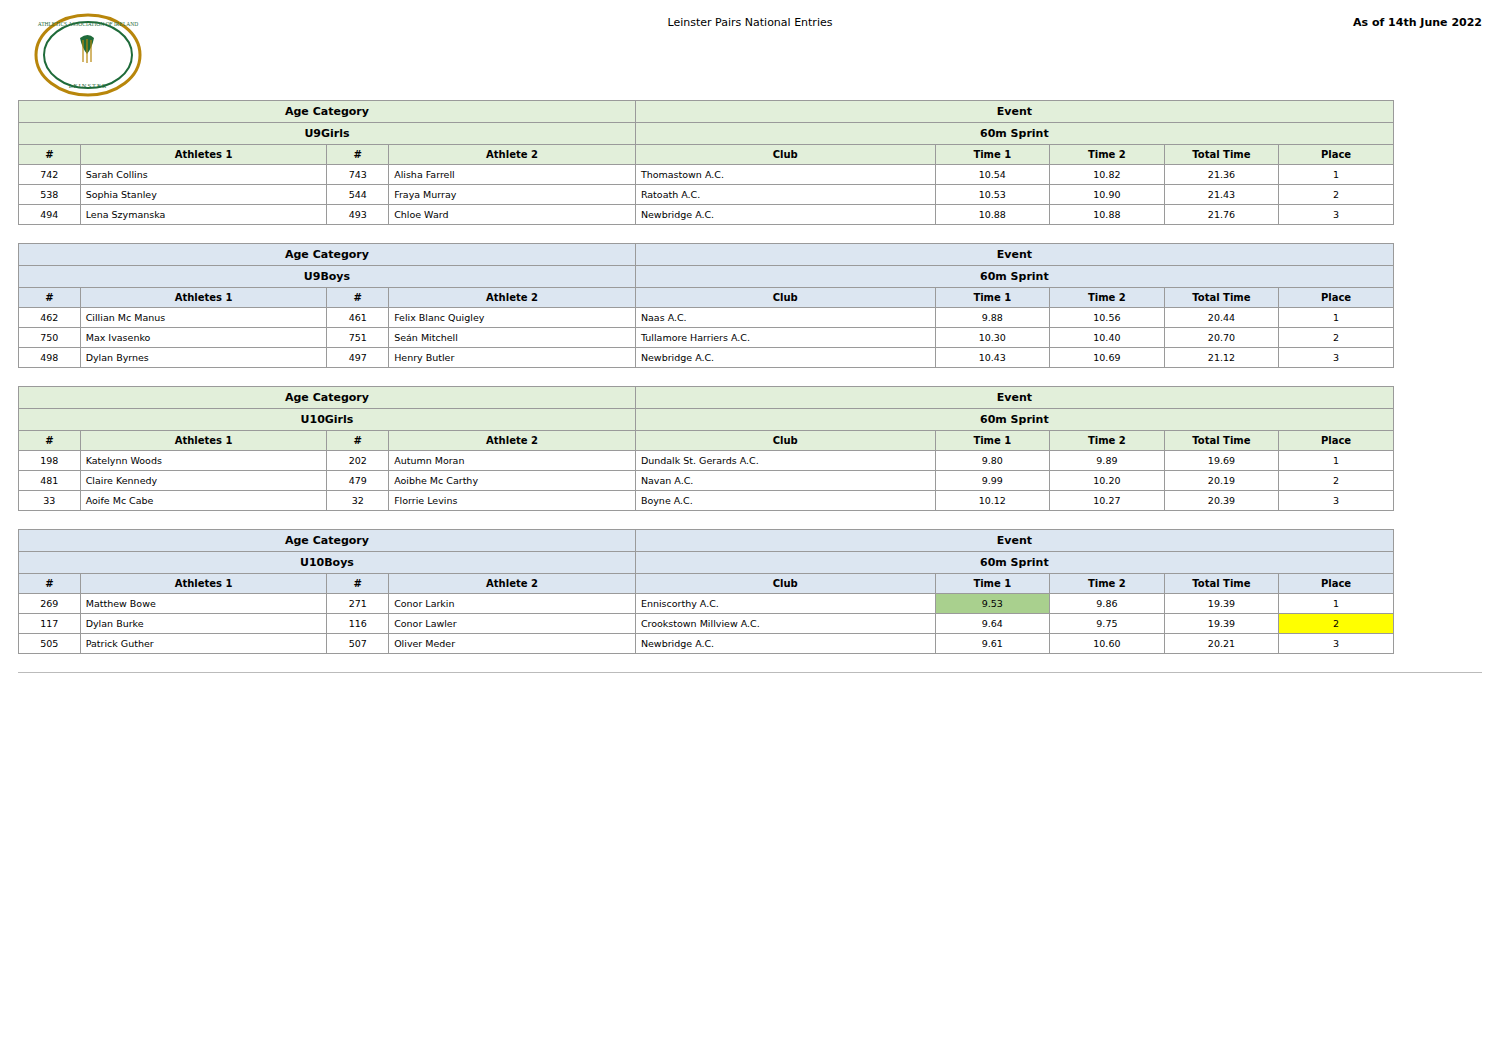ATHLETICS ASSOCIATION OF IRELAND LEINSTER
Leinster Pairs National Entries
As of 14th June 2022
| Age Category | Event | |
| U9Girls | 60m Sprint | |
| # | Athletes 1 | # | Athlete 2 | Club | Time 1 | Time 2 | Total Time | Place | |
| 742 | Sarah Collins | 743 | Alisha Farrell | Thomastown A.C. | 10.54 | 10.82 | 21.36 | 1 | |
| 538 | Sophia Stanley | 544 | Fraya Murray | Ratoath A.C. | 10.53 | 10.90 | 21.43 | 2 | |
| 494 | Lena Szymanska | 493 | Chloe Ward | Newbridge A.C. | 10.88 | 10.88 | 21.76 | 3 | |
| Age Category | Event | |
| U9Boys | 60m Sprint | |
| # | Athletes 1 | # | Athlete 2 | Club | Time 1 | Time 2 | Total Time | Place | |
| 462 | Cillian Mc Manus | 461 | Felix Blanc Quigley | Naas A.C. | 9.88 | 10.56 | 20.44 | 1 | |
| 750 | Max Ivasenko | 751 | Seán Mitchell | Tullamore Harriers A.C. | 10.30 | 10.40 | 20.70 | 2 | |
| 498 | Dylan Byrnes | 497 | Henry Butler | Newbridge A.C. | 10.43 | 10.69 | 21.12 | 3 | |
| Age Category | Event | |
| U10Girls | 60m Sprint | |
| # | Athletes 1 | # | Athlete 2 | Club | Time 1 | Time 2 | Total Time | Place | |
| 198 | Katelynn Woods | 202 | Autumn Moran | Dundalk St. Gerards A.C. | 9.80 | 9.89 | 19.69 | 1 | |
| 481 | Claire Kennedy | 479 | Aoibhe Mc Carthy | Navan A.C. | 9.99 | 10.20 | 20.19 | 2 | |
| 33 | Aoife Mc Cabe | 32 | Florrie Levins | Boyne A.C. | 10.12 | 10.27 | 20.39 | 3 | |
| Age Category | Event | |
| U10Boys | 60m Sprint | |
| # | Athletes 1 | # | Athlete 2 | Club | Time 1 | Time 2 | Total Time | Place | |
| 269 | Matthew Bowe | 271 | Conor Larkin | Enniscorthy A.C. | 9.53 | 9.86 | 19.39 | 1 | |
| 117 | Dylan Burke | 116 | Conor Lawler | Crookstown Millview A.C. | 9.64 | 9.75 | 19.39 | 2 | |
| 505 | Patrick Guther | 507 | Oliver Meder | Newbridge A.C. | 9.61 | 10.60 | 20.21 | 3 | |